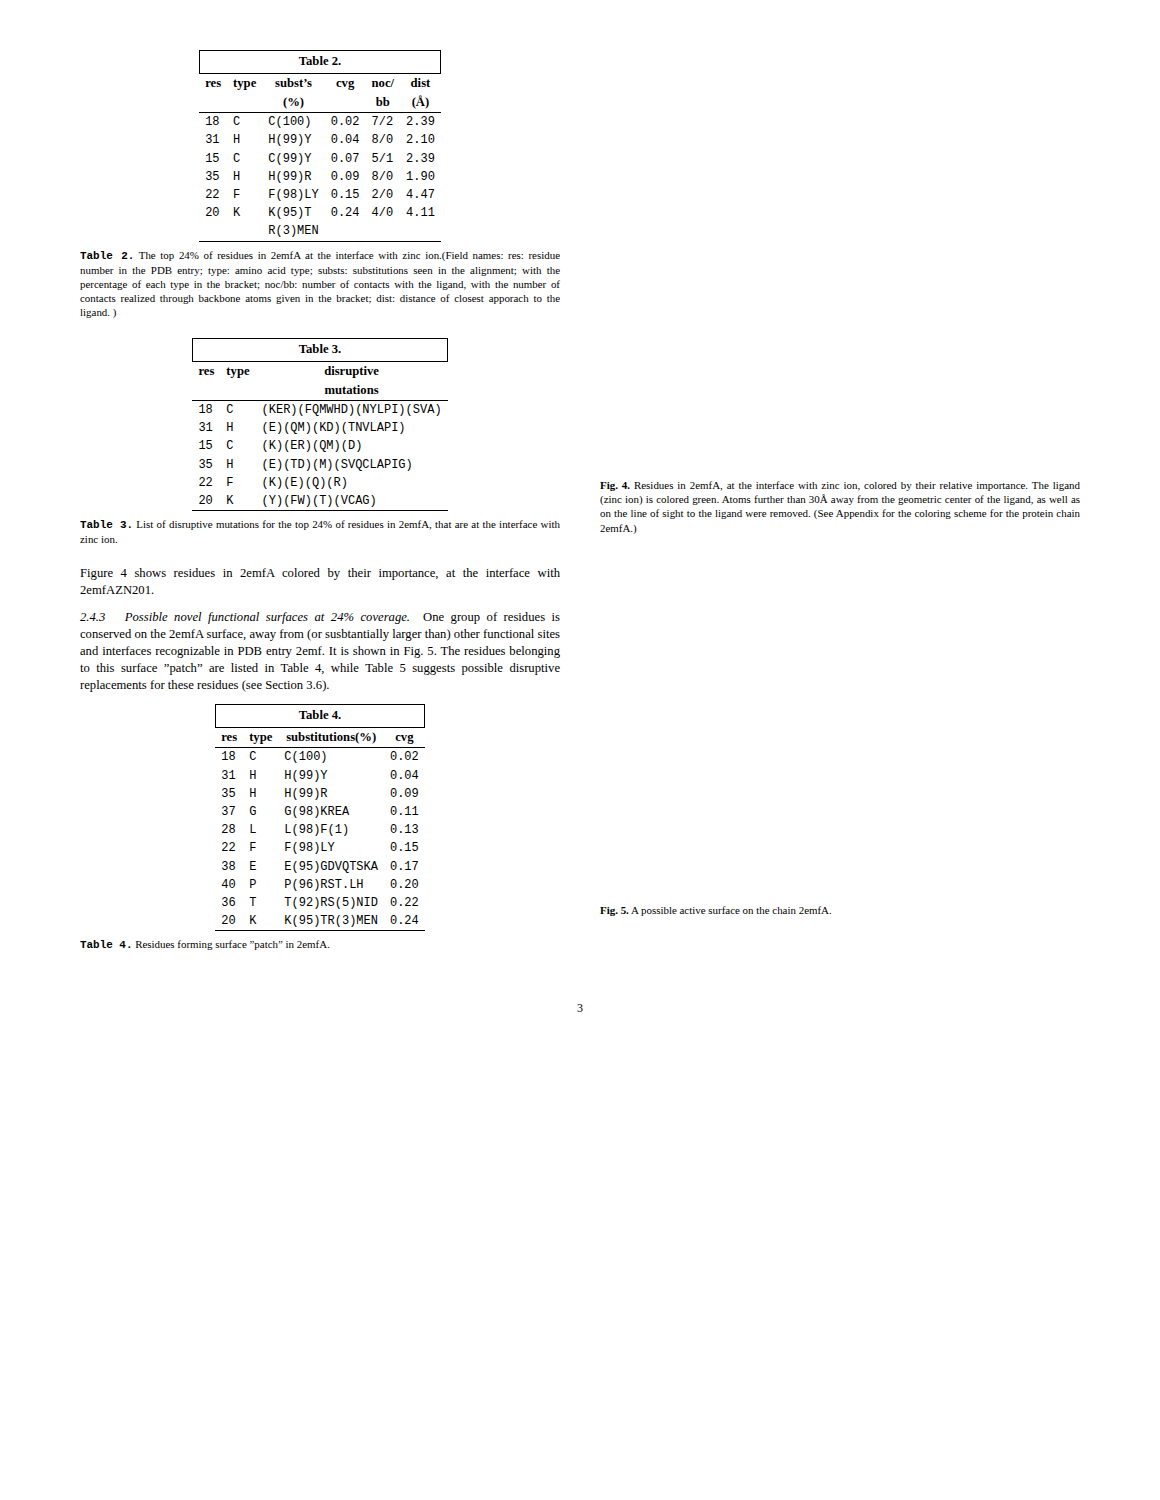Table 2.
| res | type | subst’s | cvg | noc/ | dist |
| --- | --- | --- | --- | --- | --- |
| | | (%) | | bb | (Å) |
| 18 | C | C(100) | 0.02 | 7/2 | 2.39 |
| 31 | H | H(99)Y | 0.04 | 8/0 | 2.10 |
| 15 | C | C(99)Y | 0.07 | 5/1 | 2.39 |
| 35 | H | H(99)R | 0.09 | 8/0 | 1.90 |
| 22 | F | F(98)LY | 0.15 | 2/0 | 4.47 |
| 20 | K | K(95)T | 0.24 | 4/0 | 4.11 |
| | | R(3)MEN | | | |
Table 2. The top 24% of residues in 2emfA at the interface with zinc ion.(Field names: res: residue number in the PDB entry; type: amino acid type; substs: substitutions seen in the alignment; with the percentage of each type in the bracket; noc/bb: number of contacts with the ligand, with the number of contacts realized through backbone atoms given in the bracket; dist: distance of closest apporach to the ligand. )
Table 3.
| res | type | disruptive |
| --- | --- | --- |
| | | mutations |
| 18 | C | (KER)(FQMWHD)(NYLPI)(SVA) |
| 31 | H | (E)(QM)(KD)(TNVLAPI) |
| 15 | C | (K)(ER)(QM)(D) |
| 35 | H | (E)(TD)(M)(SVQCLAPIG) |
| 22 | F | (K)(E)(Q)(R) |
| 20 | K | (Y)(FW)(T)(VCAG) |
Table 3. List of disruptive mutations for the top 24% of residues in 2emfA, that are at the interface with zinc ion.
Figure 4 shows residues in 2emfA colored by their importance, at the interface with 2emfAZN201.
2.4.3 Possible novel functional surfaces at 24% coverage. One group of residues is conserved on the 2emfA surface, away from (or susbtantially larger than) other functional sites and interfaces recognizable in PDB entry 2emf. It is shown in Fig. 5. The residues belonging to this surface ”patch” are listed in Table 4, while Table 5 suggests possible disruptive replacements for these residues (see Section 3.6).
Table 4.
| res | type | substitutions(%) | cvg |
| --- | --- | --- | --- |
| 18 | C | C(100) | 0.02 |
| 31 | H | H(99)Y | 0.04 |
| 35 | H | H(99)R | 0.09 |
| 37 | G | G(98)KREA | 0.11 |
| 28 | L | L(98)F(1) | 0.13 |
| 22 | F | F(98)LY | 0.15 |
| 38 | E | E(95)GDVQTSKA | 0.17 |
| 40 | P | P(96)RST.LH | 0.20 |
| 36 | T | T(92)RS(5)NID | 0.22 |
| 20 | K | K(95)TR(3)MEN | 0.24 |
Table 4. Residues forming surface ”patch” in 2emfA.
Fig. 4. Residues in 2emfA, at the interface with zinc ion, colored by their relative importance. The ligand (zinc ion) is colored green. Atoms further than 30Å away from the geometric center of the ligand, as well as on the line of sight to the ligand were removed. (See Appendix for the coloring scheme for the protein chain 2emfA.)
Fig. 5. A possible active surface on the chain 2emfA.
3